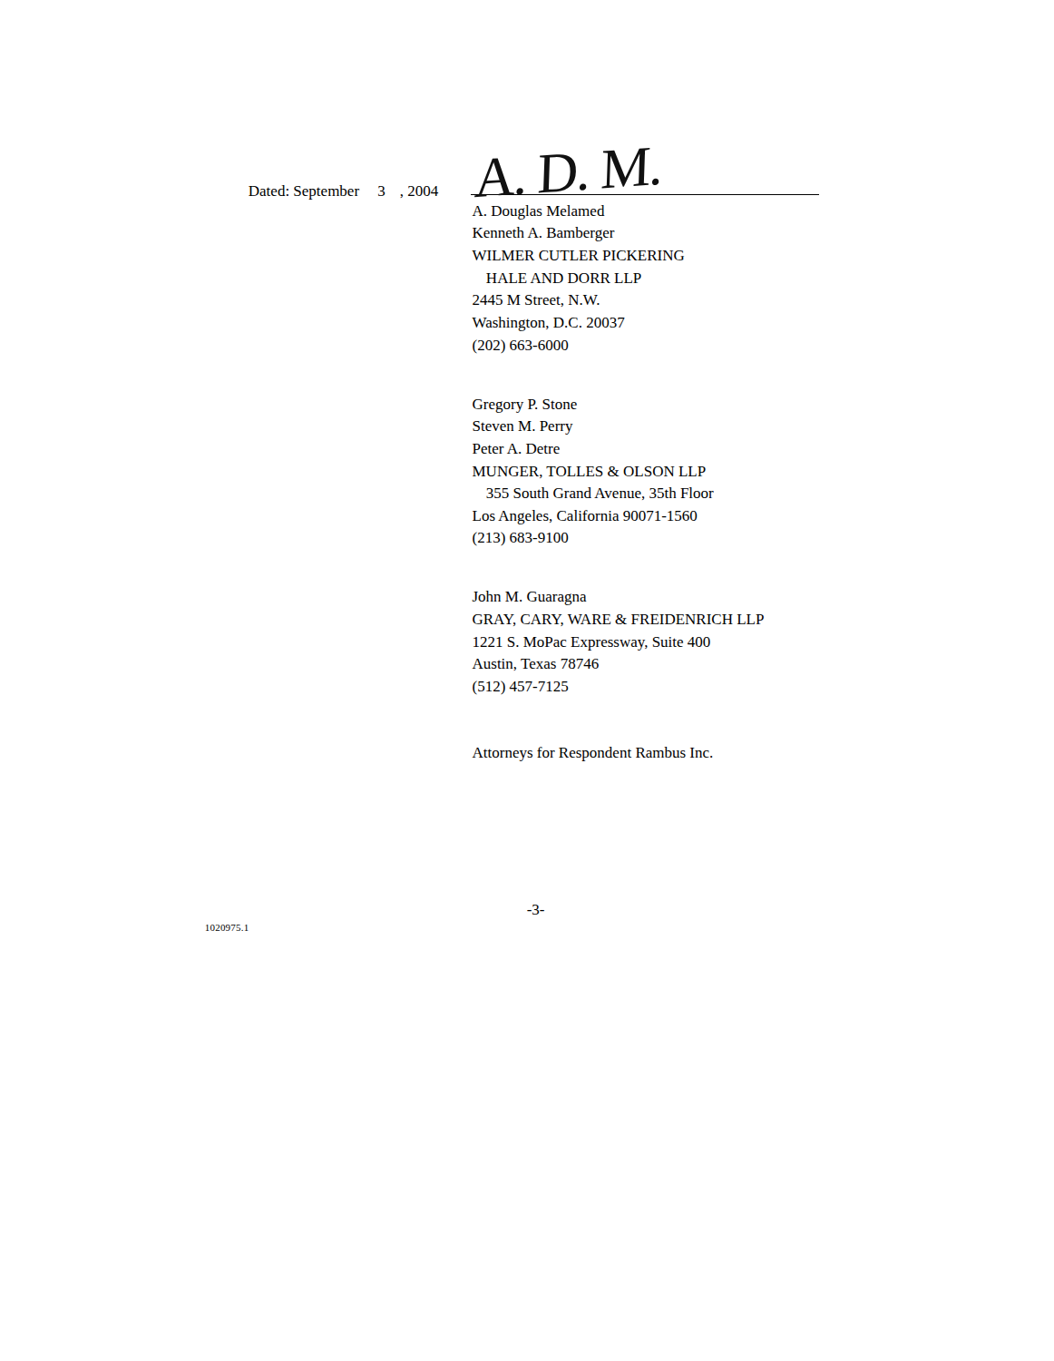Dated: September 3, 2004
A. D. M.
A. Douglas Melamed
Kenneth A. Bamberger
WILMER CUTLER PICKERING
HALE AND DORR LLP
2445 M Street, N.W.
Washington, D.C. 20037
(202) 663-6000
Gregory P. Stone
Steven M. Perry
Peter A. Detre
MUNGER, TOLLES & OLSON LLP
355 South Grand Avenue, 35th Floor
Los Angeles, California 90071-1560
(213) 683-9100
John M. Guaragna
GRAY, CARY, WARE & FREIDENRICH LLP
1221 S. MoPac Expressway, Suite 400
Austin, Texas 78746
(512) 457-7125
Attorneys for Respondent Rambus Inc.
-3-
1020975.1